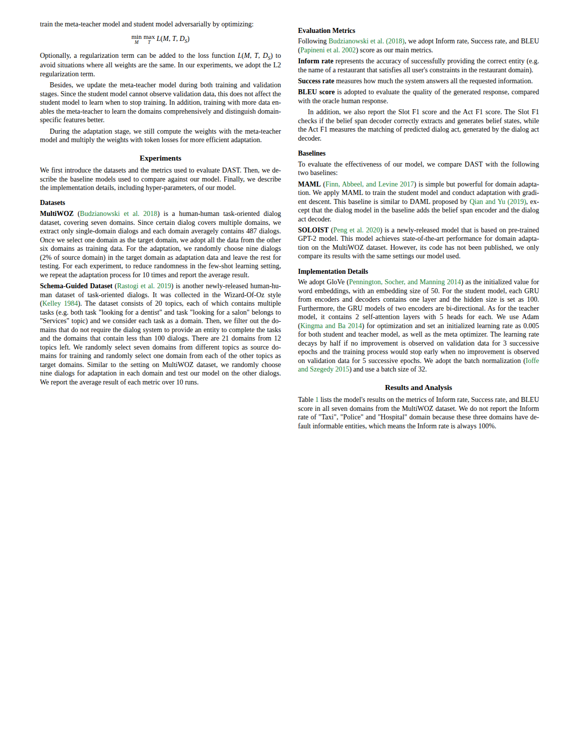train the meta-teacher model and student model adversarially by optimizing:
min M max T L(M, T, DS)
Optionally, a regularization term can be added to the loss function L(M, T, DS) to avoid situations where all weights are the same. In our experiments, we adopt the L2 regularization term.
Besides, we update the meta-teacher model during both training and validation stages. Since the student model cannot observe validation data, this does not affect the student model to learn when to stop training. In addition, training with more data enables the meta-teacher to learn the domains comprehensively and distinguish domain-specific features better.
During the adaptation stage, we still compute the weights with the meta-teacher model and multiply the weights with token losses for more efficient adaptation.
Experiments
We first introduce the datasets and the metrics used to evaluate DAST. Then, we describe the baseline models used to compare against our model. Finally, we describe the implementation details, including hyper-parameters, of our model.
Datasets
MultiWOZ (Budzianowski et al. 2018) is a human-human task-oriented dialog dataset, covering seven domains. Since certain dialog covers multiple domains, we extract only single-domain dialogs and each domain averagely contains 487 dialogs. Once we select one domain as the target domain, we adopt all the data from the other six domains as training data. For the adaptation, we randomly choose nine dialogs (2% of source domain) in the target domain as adaptation data and leave the rest for testing. For each experiment, to reduce randomness in the few-shot learning setting, we repeat the adaptation process for 10 times and report the average result.
Schema-Guided Dataset (Rastogi et al. 2019) is another newly-released human-human dataset of task-oriented dialogs. It was collected in the Wizard-Of-Oz style (Kelley 1984). The dataset consists of 20 topics, each of which contains multiple tasks (e.g. both task "looking for a dentist" and task "looking for a salon" belongs to "Services" topic) and we consider each task as a domain. Then, we filter out the domains that do not require the dialog system to provide an entity to complete the tasks and the domains that contain less than 100 dialogs. There are 21 domains from 12 topics left. We randomly select seven domains from different topics as source domains for training and randomly select one domain from each of the other topics as target domains. Similar to the setting on MultiWOZ dataset, we randomly choose nine dialogs for adaptation in each domain and test our model on the other dialogs. We report the average result of each metric over 10 runs.
Evaluation Metrics
Following Budzianowski et al. (2018), we adopt Inform rate, Success rate, and BLEU (Papineni et al. 2002) score as our main metrics.
Inform rate represents the accuracy of successfully providing the correct entity (e.g. the name of a restaurant that satisfies all user's constraints in the restaurant domain).
Success rate measures how much the system answers all the requested information.
BLEU score is adopted to evaluate the quality of the generated response, compared with the oracle human response.
In addition, we also report the Slot F1 score and the Act F1 score. The Slot F1 checks if the belief span decoder correctly extracts and generates belief states, while the Act F1 measures the matching of predicted dialog act, generated by the dialog act decoder.
Baselines
To evaluate the effectiveness of our model, we compare DAST with the following two baselines:
MAML (Finn, Abbeel, and Levine 2017) is simple but powerful for domain adaptation. We apply MAML to train the student model and conduct adaptation with gradient descent. This baseline is similar to DAML proposed by Qian and Yu (2019), except that the dialog model in the baseline adds the belief span encoder and the dialog act decoder.
SOLOIST (Peng et al. 2020) is a newly-released model that is based on pre-trained GPT-2 model. This model achieves state-of-the-art performance for domain adaptation on the MultiWOZ dataset. However, its code has not been published, we only compare its results with the same settings our model used.
Implementation Details
We adopt GloVe (Pennington, Socher, and Manning 2014) as the initialized value for word embeddings, with an embedding size of 50. For the student model, each GRU from encoders and decoders contains one layer and the hidden size is set as 100. Furthermore, the GRU models of two encoders are bi-directional. As for the teacher model, it contains 2 self-attention layers with 5 heads for each. We use Adam (Kingma and Ba 2014) for optimization and set an initialized learning rate as 0.005 for both student and teacher model, as well as the meta optimizer. The learning rate decays by half if no improvement is observed on validation data for 3 successive epochs and the training process would stop early when no improvement is observed on validation data for 5 successive epochs. We adopt the batch normalization (Ioffe and Szegedy 2015) and use a batch size of 32.
Results and Analysis
Table 1 lists the model's results on the metrics of Inform rate, Success rate, and BLEU score in all seven domains from the MultiWOZ dataset. We do not report the Inform rate of "Taxi", "Police" and "Hospital" domain because these three domains have default informable entities, which means the Inform rate is always 100%.